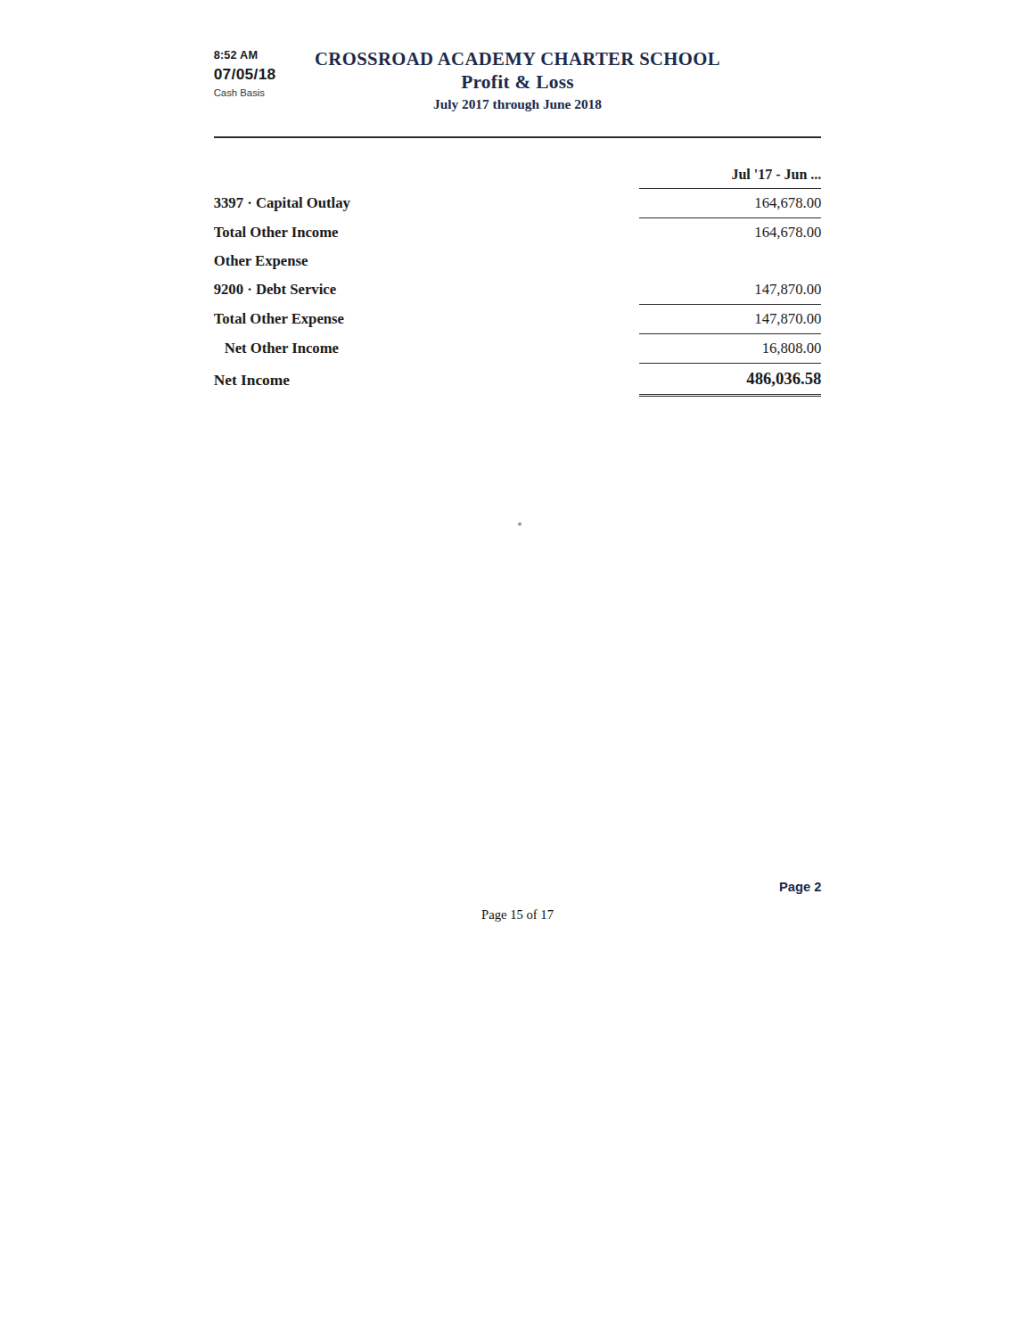8:52 AM
07/05/18
Cash Basis
CROSSROAD ACADEMY CHARTER SCHOOL
Profit & Loss
July 2017 through June 2018
| | | Jul '17 - Jun ... |
| 3397 · Capital Outlay | | 164,678.00 |
| Total Other Income | | 164,678.00 |
| Other Expense | | |
| 9200 · Debt Service | | 147,870.00 |
| Total Other Expense | | 147,870.00 |
| Net Other Income | | 16,808.00 |
| Net Income | | 486,036.58 |
Page 2
Page 15 of 17